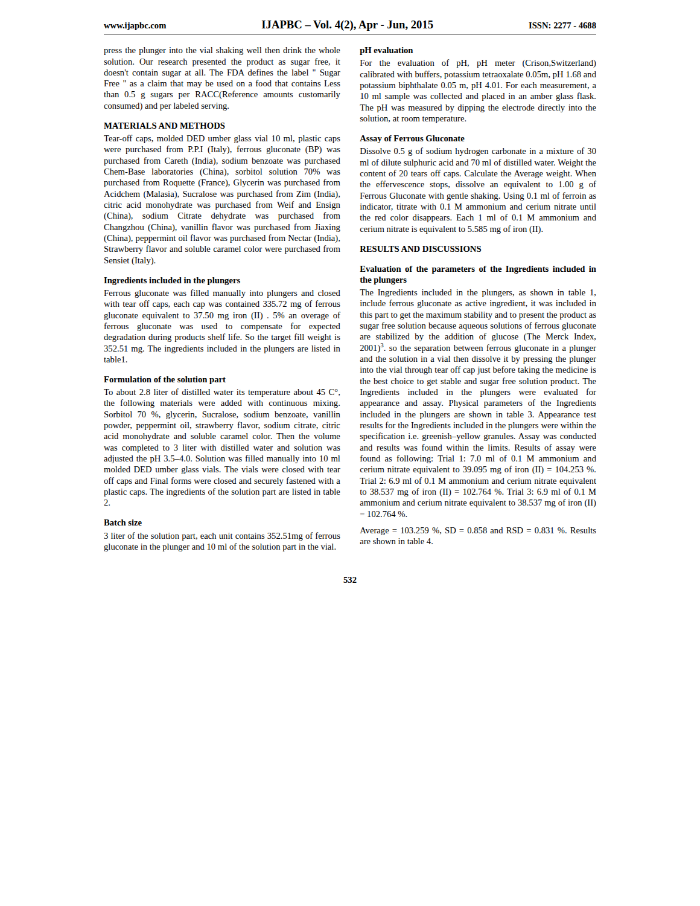www.ijapbc.com IJAPBC – Vol. 4(2), Apr - Jun, 2015 ISSN: 2277 - 4688
press the plunger into the vial shaking well then drink the whole solution. Our research presented the product as sugar free, it doesn't contain sugar at all. The FDA defines the label " Sugar Free " as a claim that may be used on a food that contains Less than 0.5 g sugars per RACC(Reference amounts customarily consumed) and per labeled serving.
Materials and Methods
Tear-off caps, molded DED umber glass vial 10 ml, plastic caps were purchased from P.P.I (Italy), ferrous gluconate (BP) was purchased from Careth (India), sodium benzoate was purchased Chem-Base laboratories (China), sorbitol solution 70% was purchased from Roquette (France), Glycerin was purchased from Acidchem (Malasia), Sucralose was purchased from Zim (India), citric acid monohydrate was purchased from Weif and Ensign (China), sodium Citrate dehydrate was purchased from Changzhou (China), vanillin flavor was purchased from Jiaxing (China), peppermint oil flavor was purchased from Nectar (India), Strawberry flavor and soluble caramel color were purchased from Sensiet (Italy).
Ingredients included in the plungers
Ferrous gluconate was filled manually into plungers and closed with tear off caps, each cap was contained 335.72 mg of ferrous gluconate equivalent to 37.50 mg iron (II) . 5% an overage of ferrous gluconate was used to compensate for expected degradation during products shelf life. So the target fill weight is 352.51 mg. The ingredients included in the plungers are listed in table1.
Formulation of the solution part
To about 2.8 liter of distilled water its temperature about 45 C°, the following materials were added with continuous mixing. Sorbitol 70 %, glycerin, Sucralose, sodium benzoate, vanillin powder, peppermint oil, strawberry flavor, sodium citrate, citric acid monohydrate and soluble caramel color. Then the volume was completed to 3 liter with distilled water and solution was adjusted the pH 3.5–4.0. Solution was filled manually into 10 ml molded DED umber glass vials. The vials were closed with tear off caps and Final forms were closed and securely fastened with a plastic caps. The ingredients of the solution part are listed in table 2.
Batch size
3 liter of the solution part, each unit contains 352.51mg of ferrous gluconate in the plunger and 10 ml of the solution part in the vial.
pH evaluation
For the evaluation of pH, pH meter (Crison,Switzerland) calibrated with buffers, potassium tetraoxalate 0.05m, pH 1.68 and potassium biphthalate 0.05 m, pH 4.01. For each measurement, a 10 ml sample was collected and placed in an amber glass flask. The pH was measured by dipping the electrode directly into the solution, at room temperature.
Assay of Ferrous Gluconate
Dissolve 0.5 g of sodium hydrogen carbonate in a mixture of 30 ml of dilute sulphuric acid and 70 ml of distilled water. Weight the content of 20 tears off caps. Calculate the Average weight. When the effervescence stops, dissolve an equivalent to 1.00 g of Ferrous Gluconate with gentle shaking. Using 0.1 ml of ferroin as indicator, titrate with 0.1 M ammonium and cerium nitrate until the red color disappears. Each 1 ml of 0.1 M ammonium and cerium nitrate is equivalent to 5.585 mg of iron (II).
Results and Discussions
Evaluation of the parameters of the Ingredients included in the plungers
The Ingredients included in the plungers, as shown in table 1, include ferrous gluconate as active ingredient, it was included in this part to get the maximum stability and to present the product as sugar free solution because aqueous solutions of ferrous gluconate are stabilized by the addition of glucose (The Merck Index, 2001)3. so the separation between ferrous gluconate in a plunger and the solution in a vial then dissolve it by pressing the plunger into the vial through tear off cap just before taking the medicine is the best choice to get stable and sugar free solution product. The Ingredients included in the plungers were evaluated for appearance and assay. Physical parameters of the Ingredients included in the plungers are shown in table 3. Appearance test results for the Ingredients included in the plungers were within the specification i.e. greenish–yellow granules. Assay was conducted and results was found within the limits. Results of assay were found as following: Trial 1: 7.0 ml of 0.1 M ammonium and cerium nitrate equivalent to 39.095 mg of iron (II) = 104.253 %. Trial 2: 6.9 ml of 0.1 M ammonium and cerium nitrate equivalent to 38.537 mg of iron (II) = 102.764 %. Trial 3: 6.9 ml of 0.1 M ammonium and cerium nitrate equivalent to 38.537 mg of iron (II) = 102.764 %.
Average = 103.259 %, SD = 0.858 and RSD = 0.831 %. Results are shown in table 4.
532